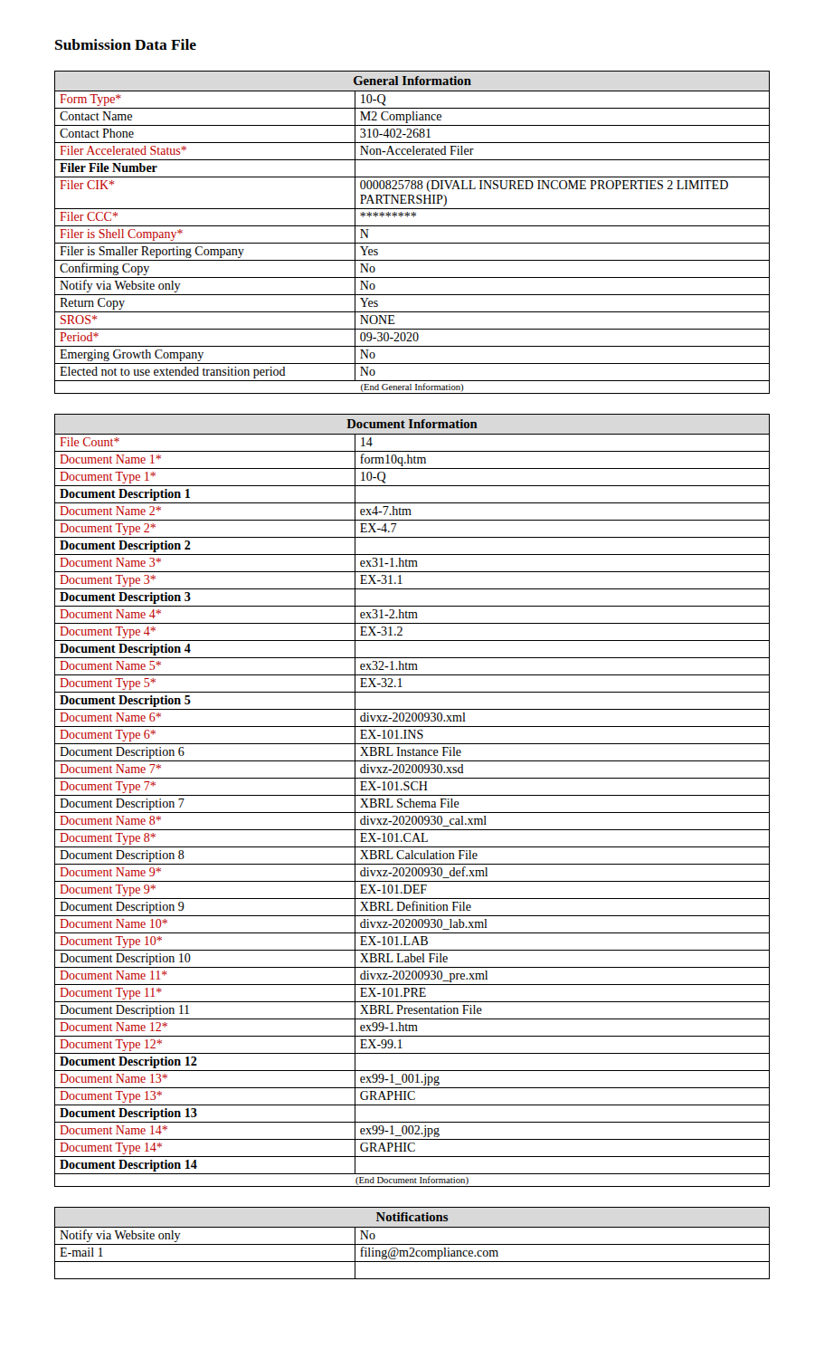Submission Data File
| General Information |
| --- |
| Form Type* | 10-Q |
| Contact Name | M2 Compliance |
| Contact Phone | 310-402-2681 |
| Filer Accelerated Status* | Non-Accelerated Filer |
| Filer File Number | |
| Filer CIK* | 0000825788 (DIVALL INSURED INCOME PROPERTIES 2 LIMITED PARTNERSHIP) |
| Filer CCC* | ********* |
| Filer is Shell Company* | N |
| Filer is Smaller Reporting Company | Yes |
| Confirming Copy | No |
| Notify via Website only | No |
| Return Copy | Yes |
| SROS* | NONE |
| Period* | 09-30-2020 |
| Emerging Growth Company | No |
| Elected not to use extended transition period | No |
| (End General Information) |
| Document Information |
| --- |
| File Count* | 14 |
| Document Name 1* | form10q.htm |
| Document Type 1* | 10-Q |
| Document Description 1 | |
| Document Name 2* | ex4-7.htm |
| Document Type 2* | EX-4.7 |
| Document Description 2 | |
| Document Name 3* | ex31-1.htm |
| Document Type 3* | EX-31.1 |
| Document Description 3 | |
| Document Name 4* | ex31-2.htm |
| Document Type 4* | EX-31.2 |
| Document Description 4 | |
| Document Name 5* | ex32-1.htm |
| Document Type 5* | EX-32.1 |
| Document Description 5 | |
| Document Name 6* | divxz-20200930.xml |
| Document Type 6* | EX-101.INS |
| Document Description 6 | XBRL Instance File |
| Document Name 7* | divxz-20200930.xsd |
| Document Type 7* | EX-101.SCH |
| Document Description 7 | XBRL Schema File |
| Document Name 8* | divxz-20200930_cal.xml |
| Document Type 8* | EX-101.CAL |
| Document Description 8 | XBRL Calculation File |
| Document Name 9* | divxz-20200930_def.xml |
| Document Type 9* | EX-101.DEF |
| Document Description 9 | XBRL Definition File |
| Document Name 10* | divxz-20200930_lab.xml |
| Document Type 10* | EX-101.LAB |
| Document Description 10 | XBRL Label File |
| Document Name 11* | divxz-20200930_pre.xml |
| Document Type 11* | EX-101.PRE |
| Document Description 11 | XBRL Presentation File |
| Document Name 12* | ex99-1.htm |
| Document Type 12* | EX-99.1 |
| Document Description 12 | |
| Document Name 13* | ex99-1_001.jpg |
| Document Type 13* | GRAPHIC |
| Document Description 13 | |
| Document Name 14* | ex99-1_002.jpg |
| Document Type 14* | GRAPHIC |
| Document Description 14 | |
| (End Document Information) |
| Notifications |
| --- |
| Notify via Website only | No |
| E-mail 1 | filing@m2compliance.com |